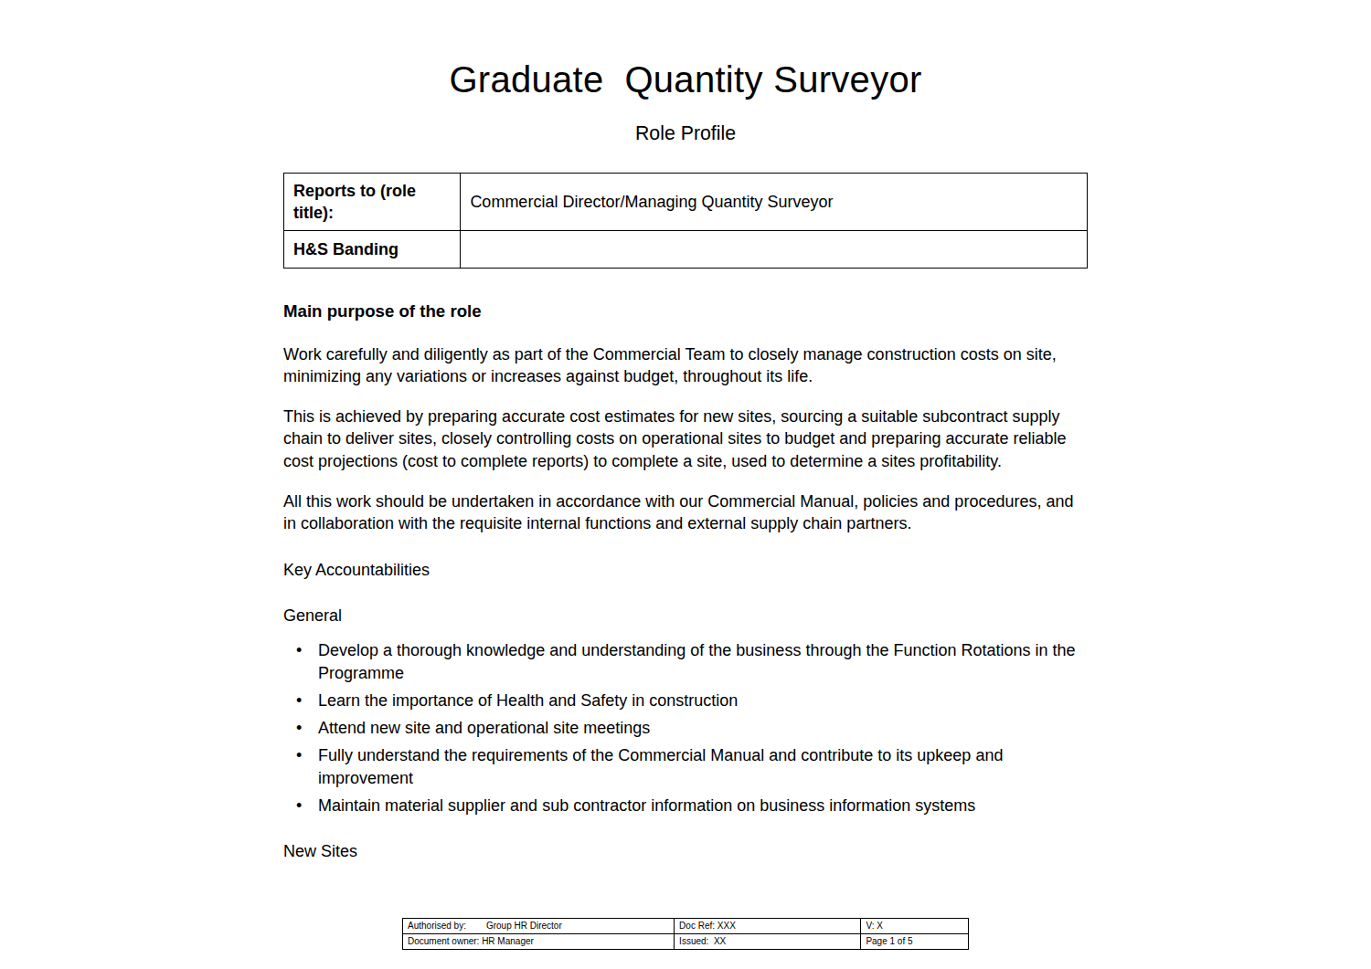Graduate Quantity Surveyor
Role Profile
| Reports to (role title): | Commercial Director/Managing Quantity Surveyor |
| H&S Banding | |
Main purpose of the role
Work carefully and diligently as part of the Commercial Team to closely manage construction costs on site, minimizing any variations or increases against budget, throughout its life.
This is achieved by preparing accurate cost estimates for new sites, sourcing a suitable subcontract supply chain to deliver sites, closely controlling costs on operational sites to budget and preparing accurate reliable cost projections (cost to complete reports) to complete a site, used to determine a sites profitability.
All this work should be undertaken in accordance with our Commercial Manual, policies and procedures, and in collaboration with the requisite internal functions and external supply chain partners.
Key Accountabilities
General
Develop a thorough knowledge and understanding of the business through the Function Rotations in the Programme
Learn the importance of Health and Safety in construction
Attend new site and operational site meetings
Fully understand the requirements of the Commercial Manual and contribute to its upkeep and improvement
Maintain material supplier and sub contractor information on business information systems
New Sites
| Authorised by: Group HR Director | Doc Ref: XXX | V: X |
| Document owner: HR Manager | Issued: XX | Page 1 of 5 |